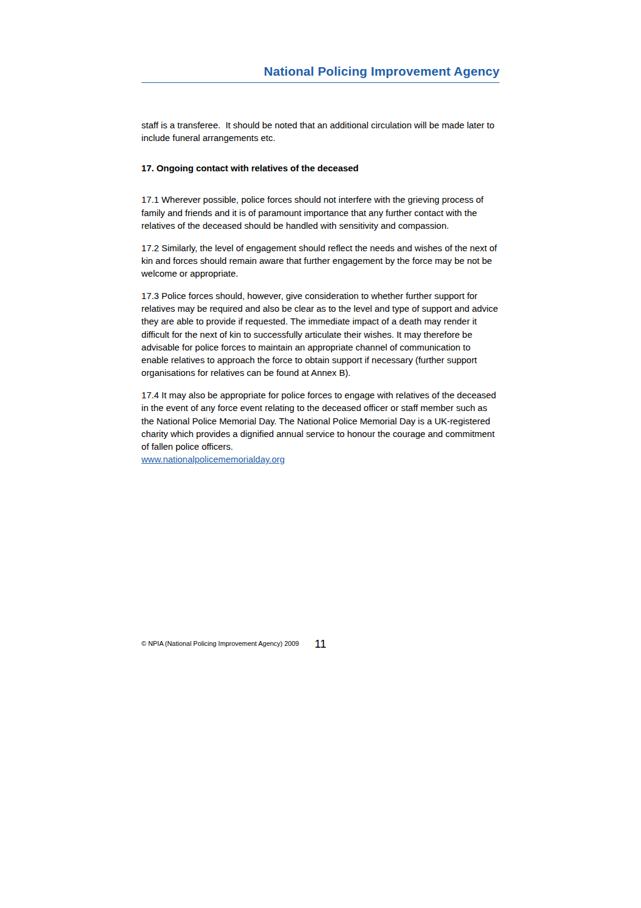National Policing Improvement Agency
staff is a transferee. It should be noted that an additional circulation will be made later to include funeral arrangements etc.
17. Ongoing contact with relatives of the deceased
17.1 Wherever possible, police forces should not interfere with the grieving process of family and friends and it is of paramount importance that any further contact with the relatives of the deceased should be handled with sensitivity and compassion.
17.2 Similarly, the level of engagement should reflect the needs and wishes of the next of kin and forces should remain aware that further engagement by the force may be not be welcome or appropriate.
17.3 Police forces should, however, give consideration to whether further support for relatives may be required and also be clear as to the level and type of support and advice they are able to provide if requested. The immediate impact of a death may render it difficult for the next of kin to successfully articulate their wishes. It may therefore be advisable for police forces to maintain an appropriate channel of communication to enable relatives to approach the force to obtain support if necessary (further support organisations for relatives can be found at Annex B).
17.4 It may also be appropriate for police forces to engage with relatives of the deceased in the event of any force event relating to the deceased officer or staff member such as the National Police Memorial Day. The National Police Memorial Day is a UK-registered charity which provides a dignified annual service to honour the courage and commitment of fallen police officers.
www.nationalpolicememorialday.org
© NPIA (National Policing Improvement Agency) 2009 11